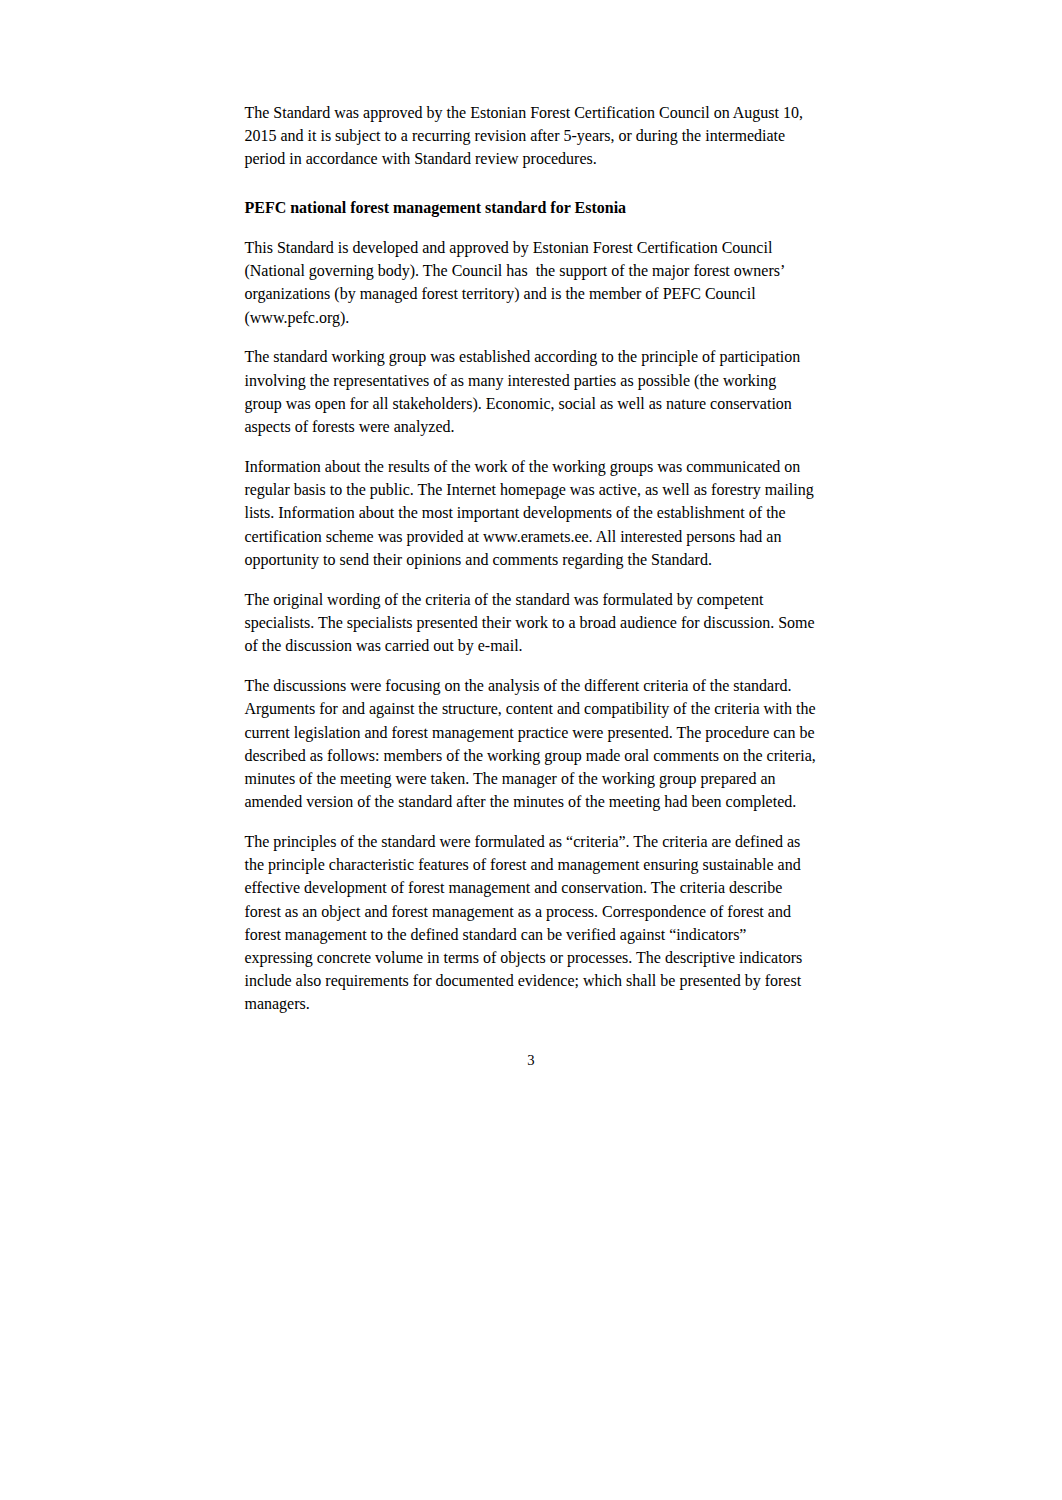The Standard was approved by the Estonian Forest Certification Council on August 10, 2015 and it is subject to a recurring revision after 5-years, or during the intermediate period in accordance with Standard review procedures.
PEFC national forest management standard for Estonia
This Standard is developed and approved by Estonian Forest Certification Council (National governing body). The Council has the support of the major forest owners’ organizations (by managed forest territory) and is the member of PEFC Council (www.pefc.org).
The standard working group was established according to the principle of participation involving the representatives of as many interested parties as possible (the working group was open for all stakeholders). Economic, social as well as nature conservation aspects of forests were analyzed.
Information about the results of the work of the working groups was communicated on regular basis to the public. The Internet homepage was active, as well as forestry mailing lists. Information about the most important developments of the establishment of the certification scheme was provided at www.eramets.ee. All interested persons had an opportunity to send their opinions and comments regarding the Standard.
The original wording of the criteria of the standard was formulated by competent specialists. The specialists presented their work to a broad audience for discussion. Some of the discussion was carried out by e-mail.
The discussions were focusing on the analysis of the different criteria of the standard. Arguments for and against the structure, content and compatibility of the criteria with the current legislation and forest management practice were presented. The procedure can be described as follows: members of the working group made oral comments on the criteria, minutes of the meeting were taken. The manager of the working group prepared an amended version of the standard after the minutes of the meeting had been completed.
The principles of the standard were formulated as “criteria”. The criteria are defined as the principle characteristic features of forest and management ensuring sustainable and effective development of forest management and conservation. The criteria describe forest as an object and forest management as a process. Correspondence of forest and forest management to the defined standard can be verified against “indicators” expressing concrete volume in terms of objects or processes. The descriptive indicators include also requirements for documented evidence; which shall be presented by forest managers.
3